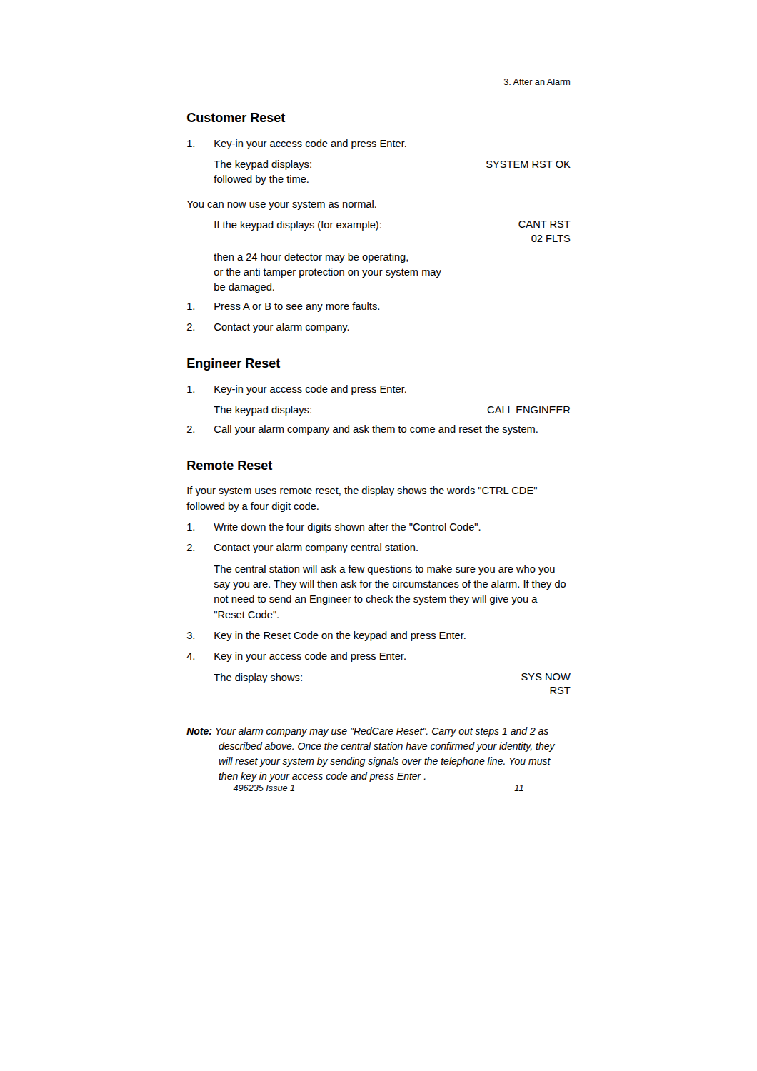3. After an Alarm
Customer Reset
1. Key-in your access code and press Enter.
The keypad displays:
followed by the time.
SYSTEM RST OK
You can now use your system as normal.
If the keypad displays (for example):
CANT RST
02 FLTS
then a 24 hour detector may be operating,
or the anti tamper protection on your system may
be damaged.
1. Press A or B to see any more faults.
2. Contact your alarm company.
Engineer Reset
1. Key-in your access code and press Enter.
The keypad displays:
CALL ENGINEER
2. Call your alarm company and ask them to come and reset the system.
Remote Reset
If your system uses remote reset, the display shows the words "CTRL CDE" followed by a four digit code.
1. Write down the four digits shown after the "Control Code".
2. Contact your alarm company central station.
The central station will ask a few questions to make sure you are who you say you are. They will then ask for the circumstances of the alarm. If they do not need to send an Engineer to check the system they will give you a "Reset Code".
3. Key in the Reset Code on the keypad and press Enter.
4. Key in your access code and press Enter.
The display shows:
SYS NOW
RST
Note: Your alarm company may use "RedCare Reset". Carry out steps 1 and 2 as described above. Once the central station have confirmed your identity, they will reset your system by sending signals over the telephone line. You must then key in your access code and press Enter .
496235 Issue 1 11